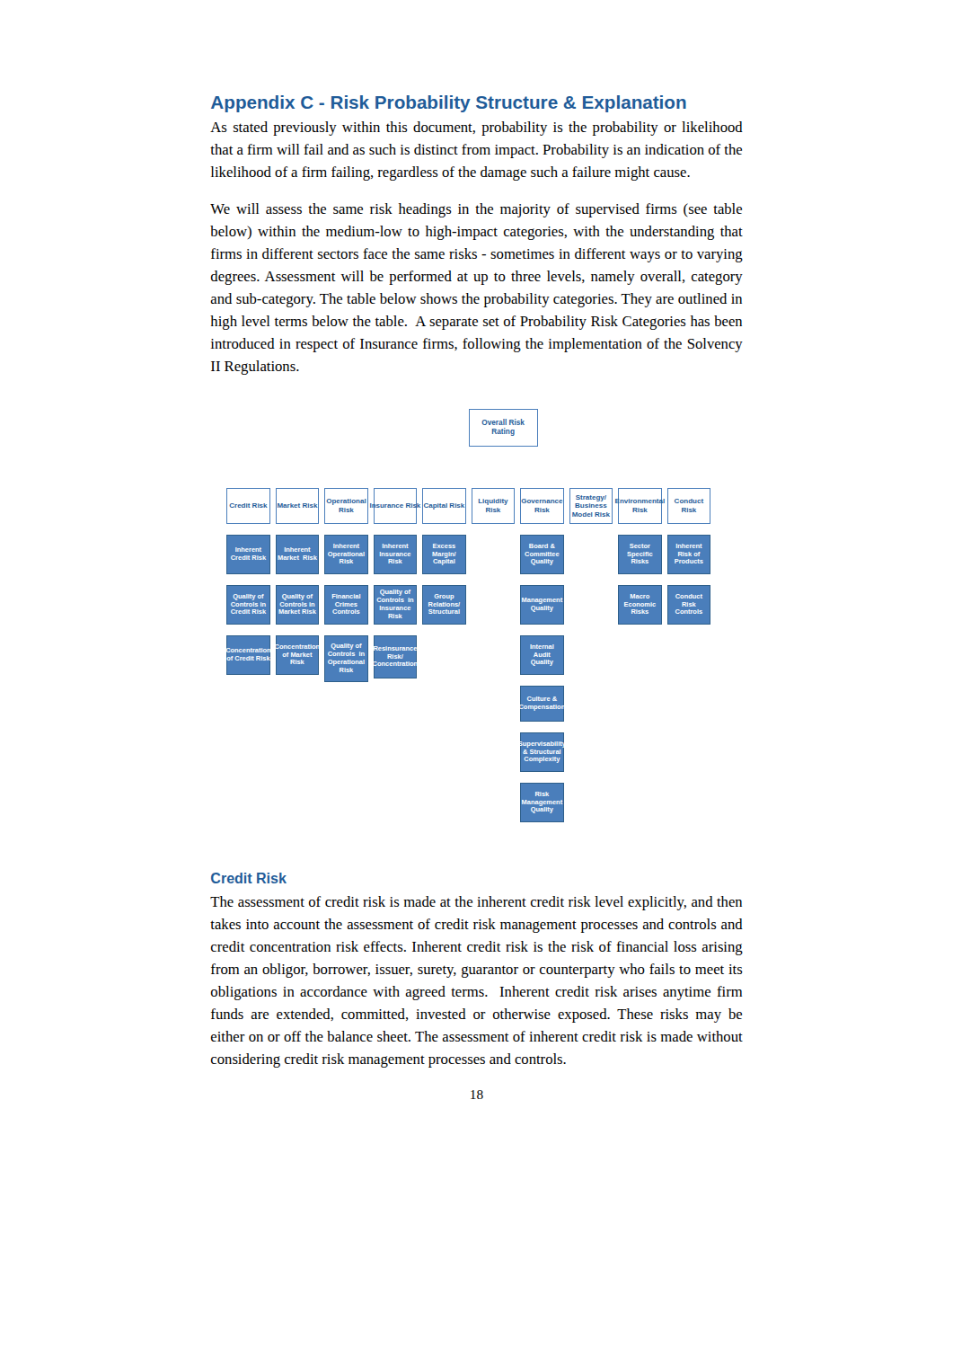Appendix C - Risk Probability Structure & Explanation
As stated previously within this document, probability is the probability or likelihood that a firm will fail and as such is distinct from impact. Probability is an indication of the likelihood of a firm failing, regardless of the damage such a failure might cause.
We will assess the same risk headings in the majority of supervised firms (see table below) within the medium-low to high-impact categories, with the understanding that firms in different sectors face the same risks - sometimes in different ways or to varying degrees. Assessment will be performed at up to three levels, namely overall, category and sub-category. The table below shows the probability categories. They are outlined in high level terms below the table. A separate set of Probability Risk Categories has been introduced in respect of Insurance firms, following the implementation of the Solvency II Regulations.
Overall Risk Rating
Credit Risk
Market Risk
Operational Risk
Insurance Risk
Capital Risk
Liquidity Risk
Governance Risk
Strategy/ Business Model Risk
Environmental Risk
Conduct Risk
Inherent Credit Risk
Inherent Market Risk
Inherent Operational Risk
Inherent Insurance Risk
Excess Margin/ Capital
Board & Committee Quality
Sector Specific Risks
Inherent Risk of Products
Quality of Controls in Credit Risk
Quality of Controls in Market Risk
Financial Crimes Controls
Quality of Controls in Insurance Risk
Group Relations/ Structural
Management Quality
Macro Economic Risks
Conduct Risk Controls
Concentration of Credit Risk
Concentration of Market Risk
Quality of Controls in Operational Risk
Resinsurance Risk/ Concentration
Internal Audit Quality
Culture & Compensation
Supervisability & Structural Complexity
Risk Management Quality
Credit Risk
The assessment of credit risk is made at the inherent credit risk level explicitly, and then takes into account the assessment of credit risk management processes and controls and credit concentration risk effects. Inherent credit risk is the risk of financial loss arising from an obligor, borrower, issuer, surety, guarantor or counterparty who fails to meet its obligations in accordance with agreed terms. Inherent credit risk arises anytime firm funds are extended, committed, invested or otherwise exposed. These risks may be either on or off the balance sheet. The assessment of inherent credit risk is made without considering credit risk management processes and controls.
18